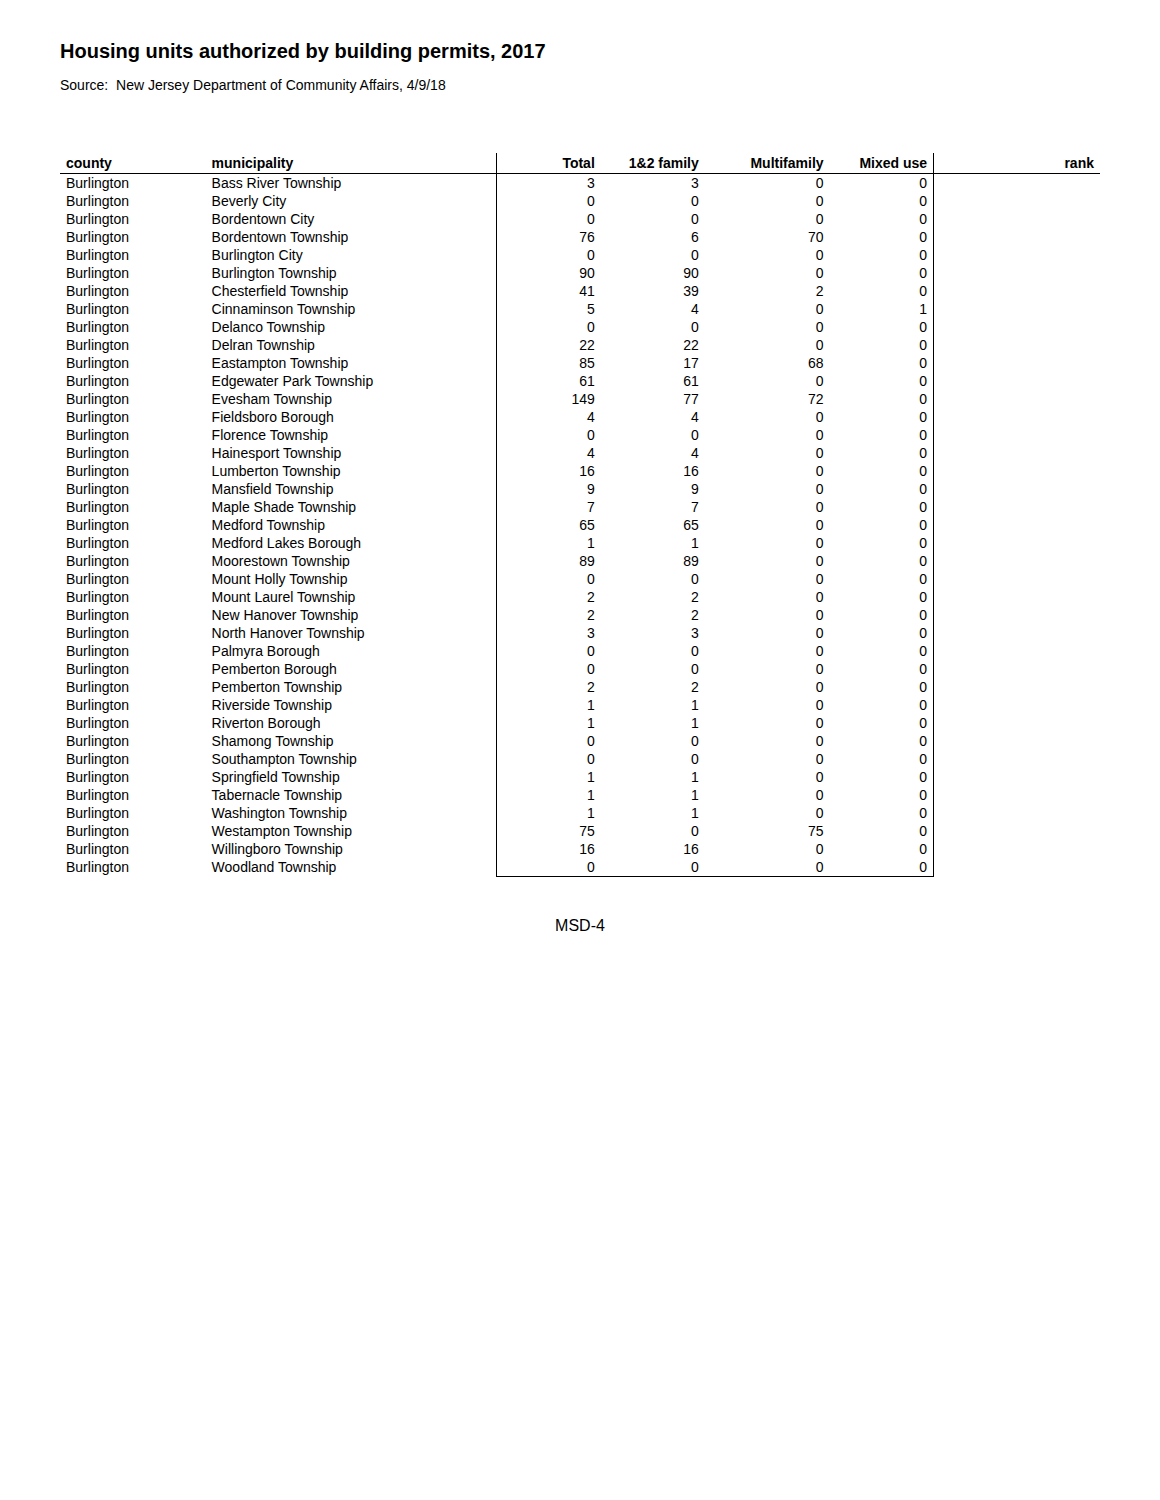Housing units authorized by building permits, 2017
Source: New Jersey Department of Community Affairs, 4/9/18
| county | municipality | Total | 1&2 family | Multifamily | Mixed use | | rank |
| --- | --- | --- | --- | --- | --- | --- | --- |
| Burlington | Bass River Township | 3 | 3 | 0 | 0 | | |
| Burlington | Beverly City | 0 | 0 | 0 | 0 | | |
| Burlington | Bordentown City | 0 | 0 | 0 | 0 | | |
| Burlington | Bordentown Township | 76 | 6 | 70 | 0 | | |
| Burlington | Burlington City | 0 | 0 | 0 | 0 | | |
| Burlington | Burlington Township | 90 | 90 | 0 | 0 | | |
| Burlington | Chesterfield Township | 41 | 39 | 2 | 0 | | |
| Burlington | Cinnaminson Township | 5 | 4 | 0 | 1 | | |
| Burlington | Delanco Township | 0 | 0 | 0 | 0 | | |
| Burlington | Delran Township | 22 | 22 | 0 | 0 | | |
| Burlington | Eastampton Township | 85 | 17 | 68 | 0 | | |
| Burlington | Edgewater Park Township | 61 | 61 | 0 | 0 | | |
| Burlington | Evesham Township | 149 | 77 | 72 | 0 | | |
| Burlington | Fieldsboro Borough | 4 | 4 | 0 | 0 | | |
| Burlington | Florence Township | 0 | 0 | 0 | 0 | | |
| Burlington | Hainesport Township | 4 | 4 | 0 | 0 | | |
| Burlington | Lumberton Township | 16 | 16 | 0 | 0 | | |
| Burlington | Mansfield Township | 9 | 9 | 0 | 0 | | |
| Burlington | Maple Shade Township | 7 | 7 | 0 | 0 | | |
| Burlington | Medford Township | 65 | 65 | 0 | 0 | | |
| Burlington | Medford Lakes Borough | 1 | 1 | 0 | 0 | | |
| Burlington | Moorestown Township | 89 | 89 | 0 | 0 | | |
| Burlington | Mount Holly Township | 0 | 0 | 0 | 0 | | |
| Burlington | Mount Laurel Township | 2 | 2 | 0 | 0 | | |
| Burlington | New Hanover Township | 2 | 2 | 0 | 0 | | |
| Burlington | North Hanover Township | 3 | 3 | 0 | 0 | | |
| Burlington | Palmyra Borough | 0 | 0 | 0 | 0 | | |
| Burlington | Pemberton Borough | 0 | 0 | 0 | 0 | | |
| Burlington | Pemberton Township | 2 | 2 | 0 | 0 | | |
| Burlington | Riverside Township | 1 | 1 | 0 | 0 | | |
| Burlington | Riverton Borough | 1 | 1 | 0 | 0 | | |
| Burlington | Shamong Township | 0 | 0 | 0 | 0 | | |
| Burlington | Southampton Township | 0 | 0 | 0 | 0 | | |
| Burlington | Springfield Township | 1 | 1 | 0 | 0 | | |
| Burlington | Tabernacle Township | 1 | 1 | 0 | 0 | | |
| Burlington | Washington Township | 1 | 1 | 0 | 0 | | |
| Burlington | Westampton Township | 75 | 0 | 75 | 0 | | |
| Burlington | Willingboro Township | 16 | 16 | 0 | 0 | | |
| Burlington | Woodland Township | 0 | 0 | 0 | 0 | | |
MSD-4